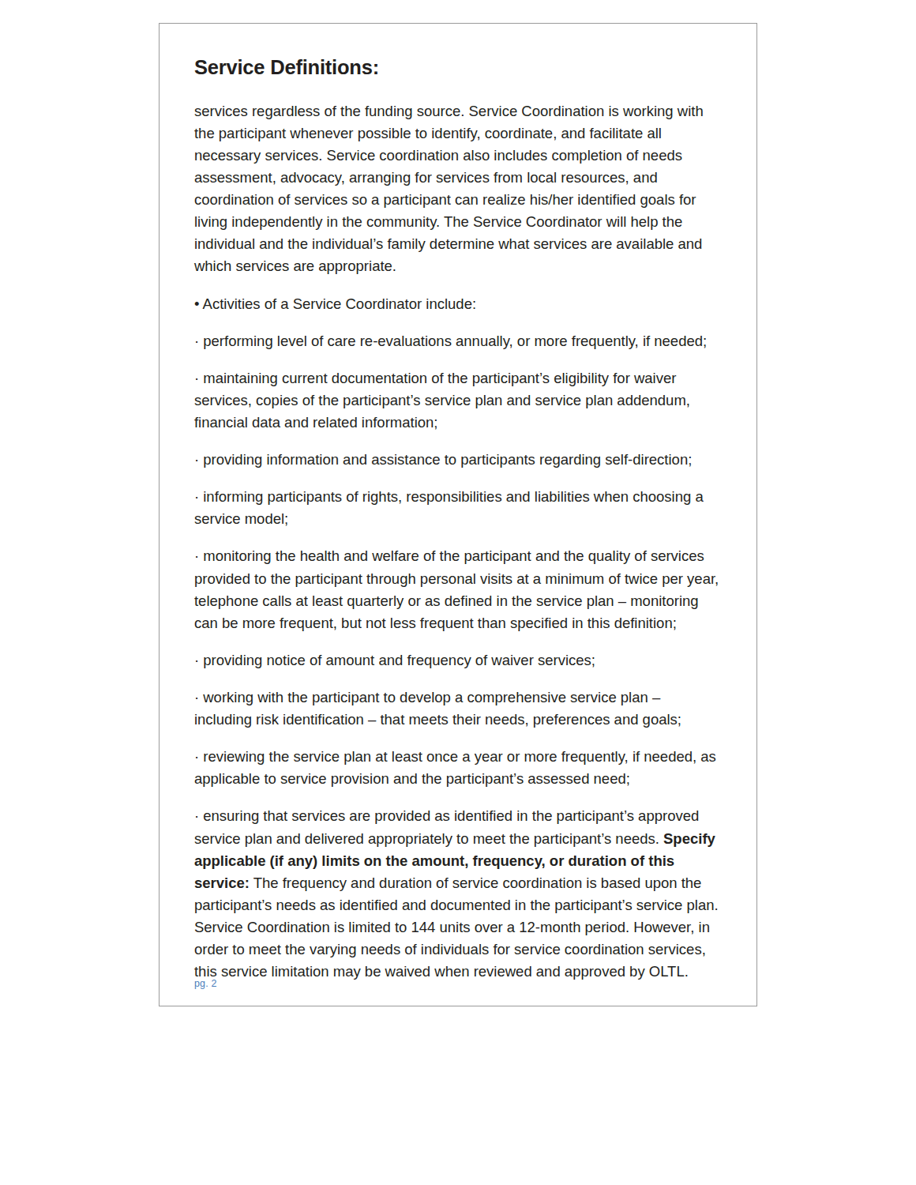Service Definitions:
services regardless of the funding source. Service Coordination is working with the participant whenever possible to identify, coordinate, and facilitate all necessary services. Service coordination also includes completion of needs assessment, advocacy, arranging for services from local resources, and coordination of services so a participant can realize his/her identified goals for living independently in the community. The Service Coordinator will help the individual and the individual’s family determine what services are available and which services are appropriate.
• Activities of a Service Coordinator include:
· performing level of care re-evaluations annually, or more frequently, if needed;
· maintaining current documentation of the participant’s eligibility for waiver services, copies of the participant’s service plan and service plan addendum, financial data and related information;
· providing information and assistance to participants regarding self-direction;
· informing participants of rights, responsibilities and liabilities when choosing a service model;
· monitoring the health and welfare of the participant and the quality of services provided to the participant through personal visits at a minimum of twice per year, telephone calls at least quarterly or as defined in the service plan – monitoring can be more frequent, but not less frequent than specified in this definition;
· providing notice of amount and frequency of waiver services;
· working with the participant to develop a comprehensive service plan – including risk identification – that meets their needs, preferences and goals;
· reviewing the service plan at least once a year or more frequently, if needed, as applicable to service provision and the participant’s assessed need;
· ensuring that services are provided as identified in the participant’s approved service plan and delivered appropriately to meet the participant’s needs. Specify applicable (if any) limits on the amount, frequency, or duration of this service: The frequency and duration of service coordination is based upon the participant’s needs as identified and documented in the participant’s service plan. Service Coordination is limited to 144 units over a 12-month period. However, in order to meet the varying needs of individuals for service coordination services, this service limitation may be waived when reviewed and approved by OLTL.
pg. 2